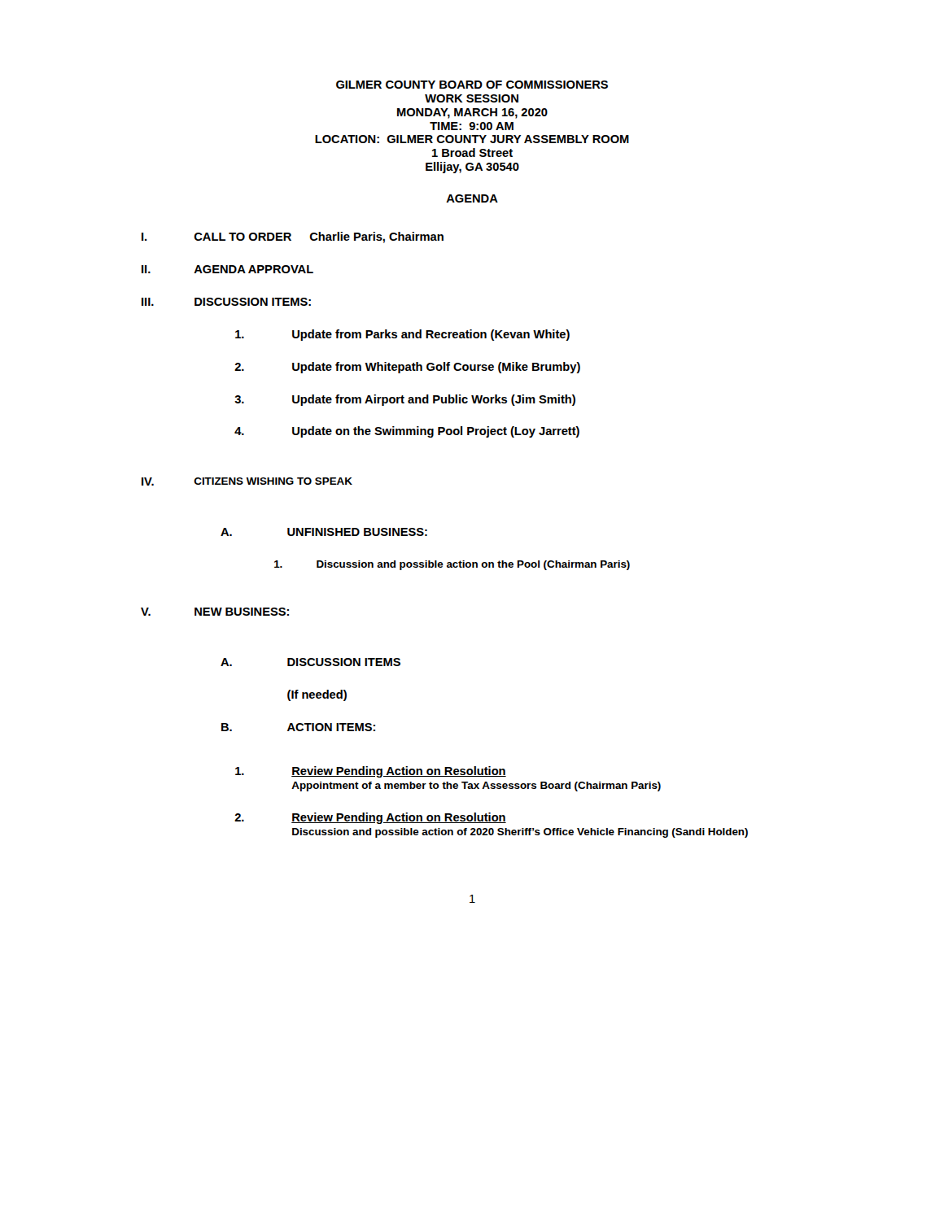GILMER COUNTY BOARD OF COMMISSIONERS
WORK SESSION
MONDAY, MARCH 16, 2020
TIME: 9:00 AM
LOCATION: GILMER COUNTY JURY ASSEMBLY ROOM
1 Broad Street
Ellijay, GA 30540
AGENDA
| I. | CALL TO ORDER Charlie Paris, Chairman |
| II. | AGENDA APPROVAL |
| III. | DISCUSSION ITEMS: |
| 1. | Update from Parks and Recreation (Kevan White) |
| 2. | Update from Whitepath Golf Course (Mike Brumby) |
| 3. | Update from Airport and Public Works (Jim Smith) |
| 4. | Update on the Swimming Pool Project (Loy Jarrett) |
| IV. | CITIZENS WISHING TO SPEAK |
| | A. | UNFINISHED BUSINESS: |
| 1. | Discussion and possible action on the Pool (Chairman Paris) |
| V. | NEW BUSINESS: |
| | A. | DISCUSSION ITEMS |
| | | (If needed) |
| | B. | ACTION ITEMS: |
| 1. | Review Pending Action on Resolution Appointment of a member to the Tax Assessors Board (Chairman Paris) |
| 2. | Review Pending Action on Resolution Discussion and possible action of 2020 Sheriff’s Office Vehicle Financing (Sandi Holden) |
1